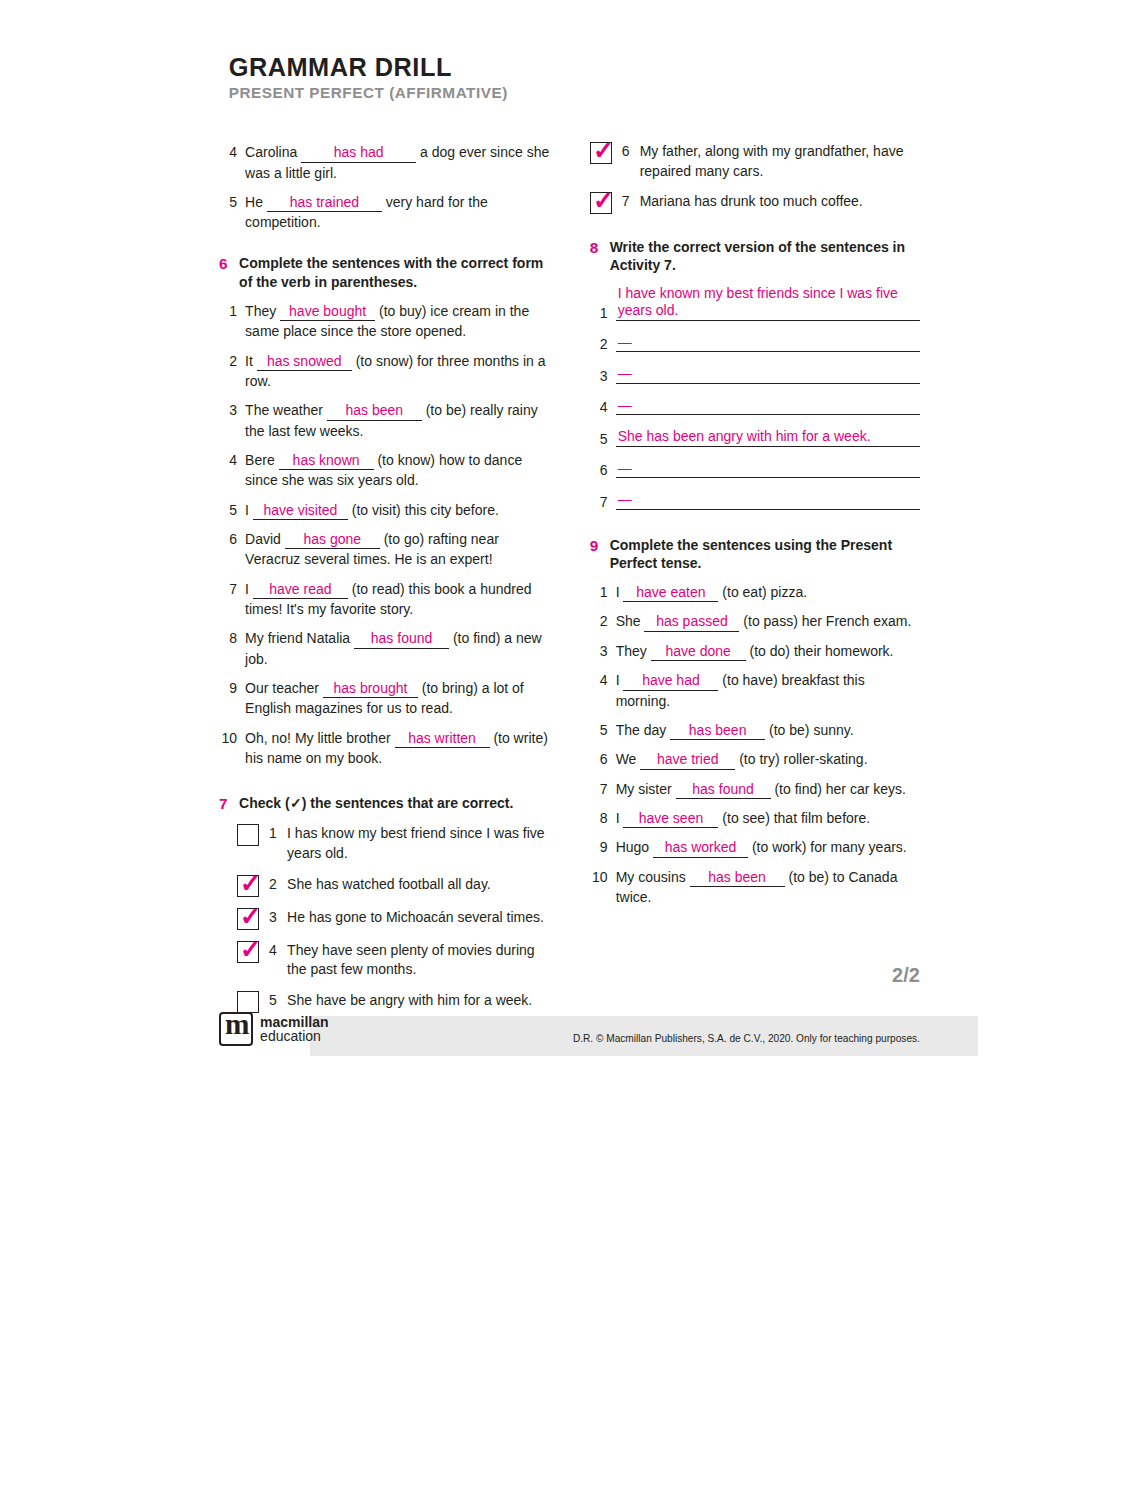Grammar Drill
Present Perfect (Affirmative)
4 Carolina has had a dog ever since she was a little girl.
5 He has trained very hard for the competition.
6 Complete the sentences with the correct form of the verb in parentheses.
1 They have bought (to buy) ice cream in the same place since the store opened.
2 It has snowed (to snow) for three months in a row.
3 The weather has been (to be) really rainy the last few weeks.
4 Bere has known (to know) how to dance since she was six years old.
5 I have visited (to visit) this city before.
6 David has gone (to go) rafting near Veracruz several times. He is an expert!
7 I have read (to read) this book a hundred times! It's my favorite story.
8 My friend Natalia has found (to find) a new job.
9 Our teacher has brought (to bring) a lot of English magazines for us to read.
10 Oh, no! My little brother has written (to write) his name on my book.
7 Check (✓) the sentences that are correct.
1 I has know my best friend since I was five years old.
2 She has watched football all day.
3 He has gone to Michoacán several times.
4 They have seen plenty of movies during the past few months.
5 She have be angry with him for a week.
6 My father, along with my grandfather, have repaired many cars.
7 Mariana has drunk too much coffee.
8 Write the correct version of the sentences in Activity 7.
1 I have known my best friends since I was five years old.
2 —
3 —
4 —
5 She has been angry with him for a week.
6 —
7 —
9 Complete the sentences using the Present Perfect tense.
1 I have eaten (to eat) pizza.
2 She has passed (to pass) her French exam.
3 They have done (to do) their homework.
4 I have had (to have) breakfast this morning.
5 The day has been (to be) sunny.
6 We have tried (to try) roller-skating.
7 My sister has found (to find) her car keys.
8 I have seen (to see) that film before.
9 Hugo has worked (to work) for many years.
10 My cousins has been (to be) to Canada twice.
2/2
macmillan
education
D.R. © Macmillan Publishers, S.A. de C.V., 2020. Only for teaching purposes.